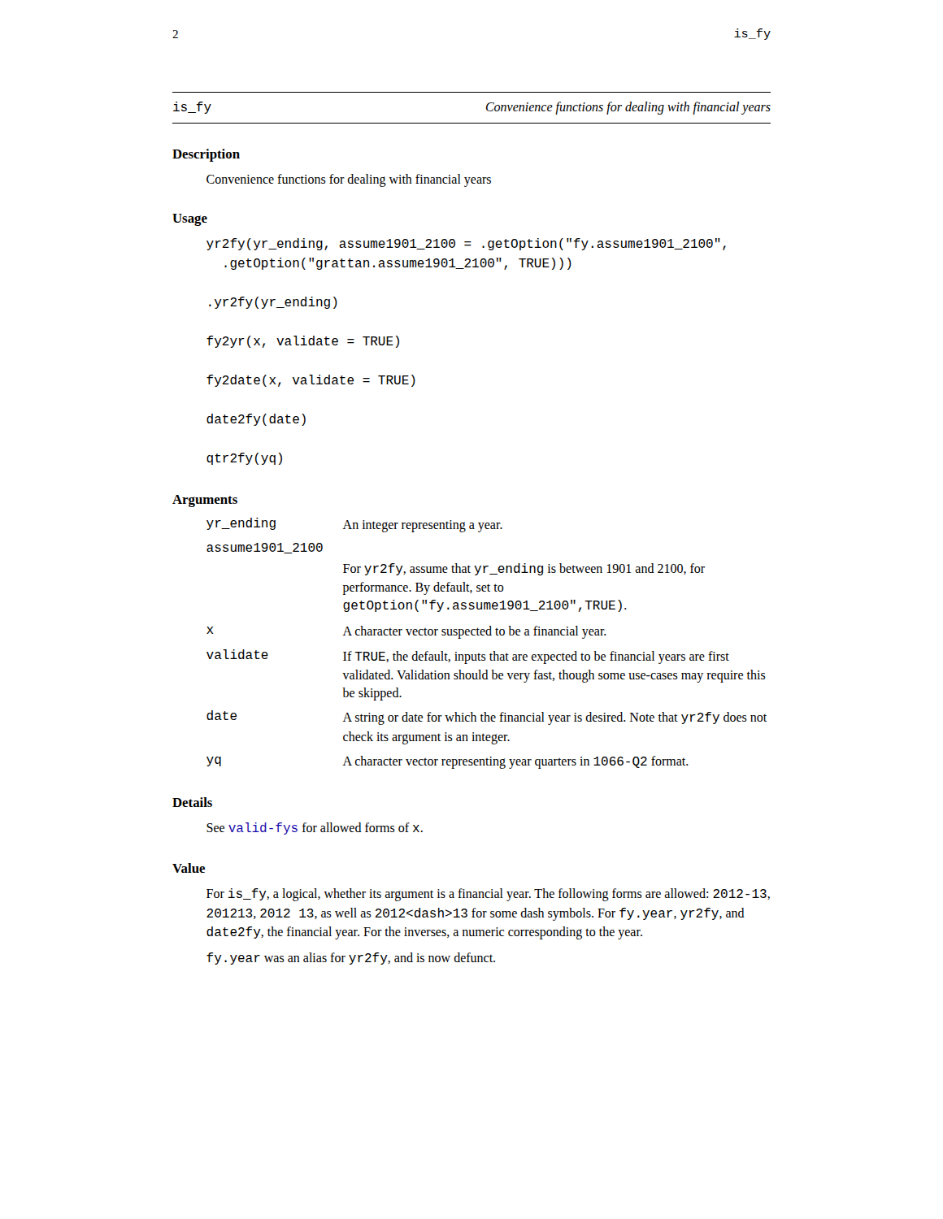2 is_fy
is_fy Convenience functions for dealing with financial years
Description
Convenience functions for dealing with financial years
Usage
yr2fy(yr_ending, assume1901_2100 = .getOption("fy.assume1901_2100",
  .getOption("grattan.assume1901_2100", TRUE)))

.yr2fy(yr_ending)

fy2yr(x, validate = TRUE)

fy2date(x, validate = TRUE)

date2fy(date)

qtr2fy(yq)
Arguments
yr_ending
An integer representing a year.
assume1901_2100
For yr2fy, assume that yr_ending is between 1901 and 2100, for performance. By default, set to getOption("fy.assume1901_2100",TRUE).
x
A character vector suspected to be a financial year.
validate
If TRUE, the default, inputs that are expected to be financial years are first validated. Validation should be very fast, though some use-cases may require this be skipped.
date
A string or date for which the financial year is desired. Note that yr2fy does not check its argument is an integer.
yq
A character vector representing year quarters in 1066-Q2 format.
Details
See valid-fys for allowed forms of x.
Value
For is_fy, a logical, whether its argument is a financial year. The following forms are allowed: 2012-13, 201213, 2012 13, as well as 2012<dash>13 for some dash symbols. For fy.year, yr2fy, and date2fy, the financial year. For the inverses, a numeric corresponding to the year.
fy.year was an alias for yr2fy, and is now defunct.